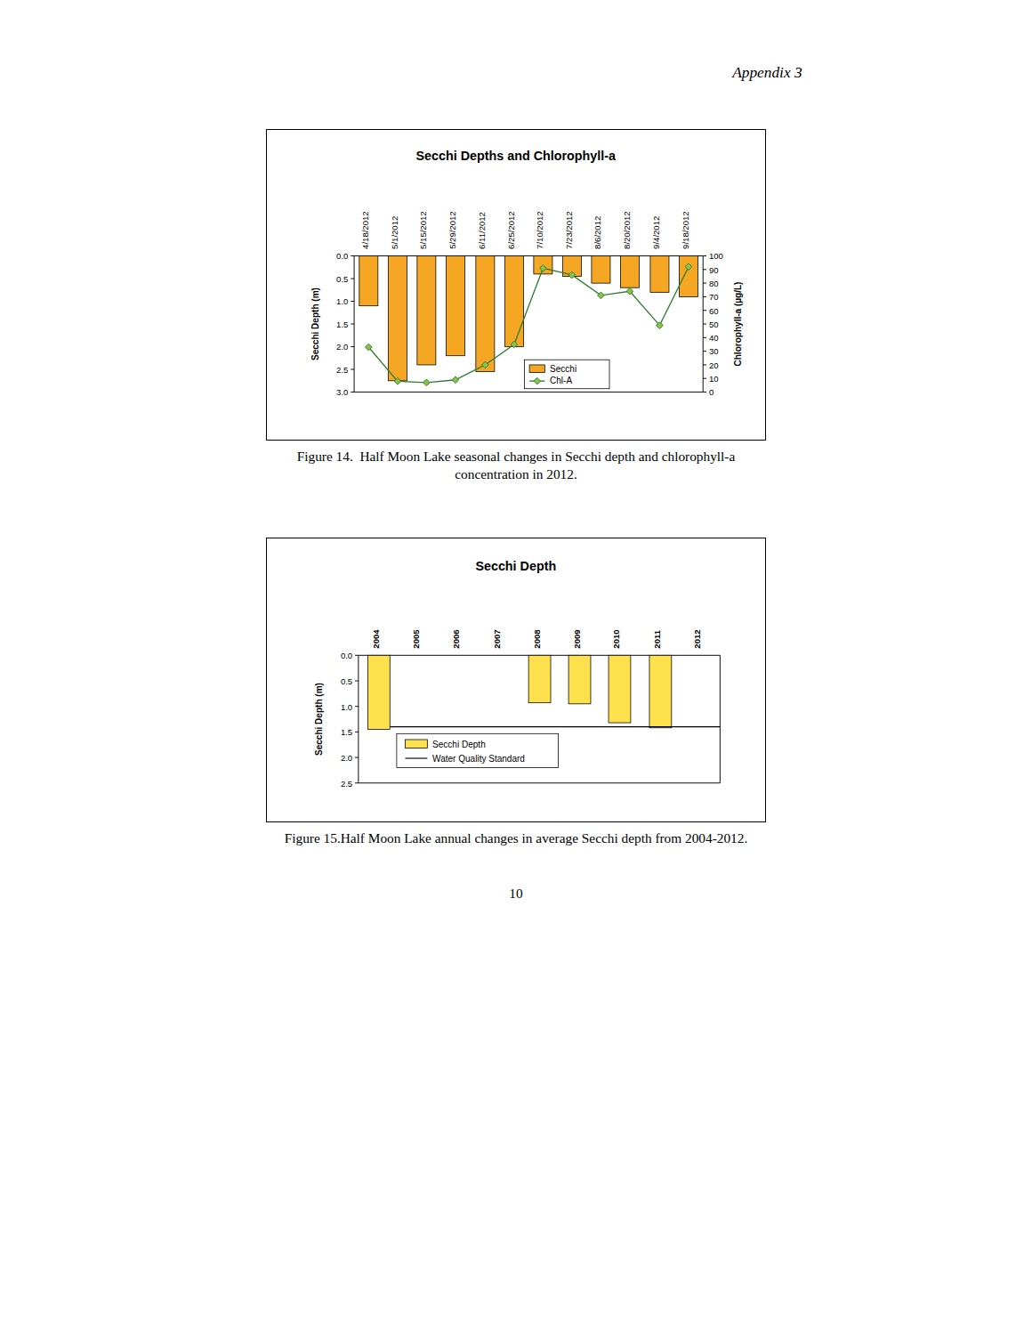Appendix 3
Secchi Depths and Chlorophyll-a 0.0 0.5 1.0 1.5 2.0 2.5 3.0 Secchi Depth (m) 100 90 80 70 60 50 40 30 20 10 0 Chlorophyll-a (µg/L) 4/18/2012 5/1/2012 5/15/2012 5/29/2012 6/11/2012 6/25/2012 7/10/2012 7/23/2012 8/6/2012 8/20/2012 9/4/2012 9/18/2012 Secchi Chl-A
Figure 14. Half Moon Lake seasonal changes in Secchi depth and chlorophyll-a
concentration in 2012.
Secchi Depth 0.0 0.5 1.0 1.5 2.0 2.5 Secchi Depth (m) 2004 2005 2006 2007 2008 2009 2010 2011 2012 Secchi Depth Water Quality Standard
Figure 15.Half Moon Lake annual changes in average Secchi depth from 2004-2012.
10